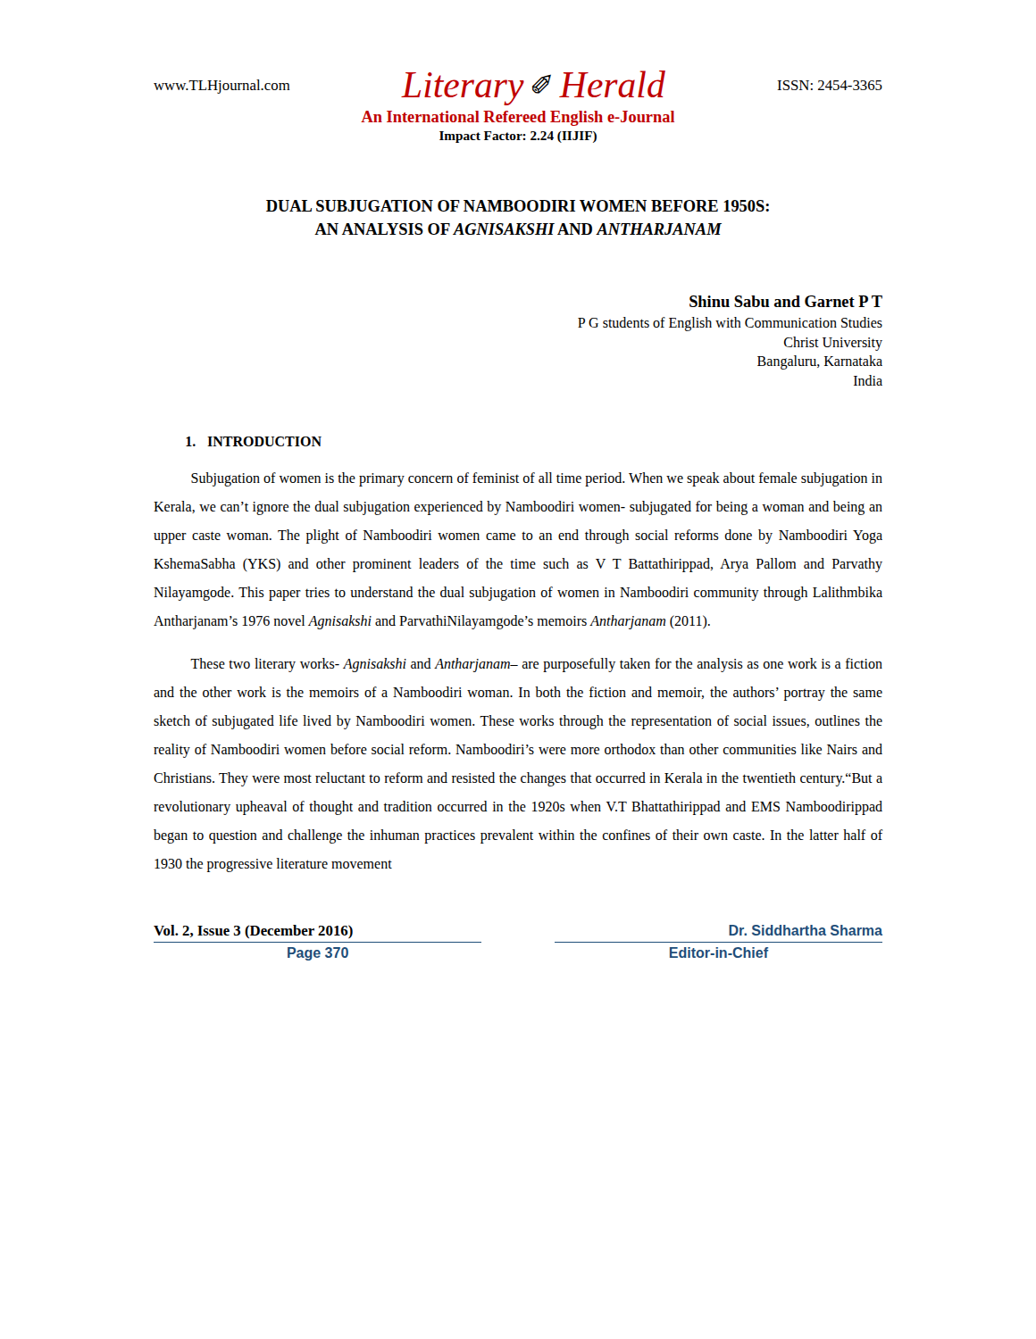www.TLHjournal.com Literary ✐ Herald ISSN: 2454-3365
An International Refereed English e-Journal
Impact Factor: 2.24 (IIJIF)
Dual Subjugation of Namboodiri Women Before 1950s:
An Analysis of Agnisakshi and Antharjanam
Shinu Sabu and Garnet P T
P G students of English with Communication Studies
Christ University
Bangaluru, Karnataka
India
1. Introduction
Subjugation of women is the primary concern of feminist of all time period. When we speak about female subjugation in Kerala, we can’t ignore the dual subjugation experienced by Namboodiri women- subjugated for being a woman and being an upper caste woman. The plight of Namboodiri women came to an end through social reforms done by Namboodiri Yoga KshemaSabha (YKS) and other prominent leaders of the time such as V T Battathirippad, Arya Pallom and Parvathy Nilayamgode. This paper tries to understand the dual subjugation of women in Namboodiri community through Lalithmbika Antharjanam’s 1976 novel Agnisakshi and ParvathiNilayamgode’s memoirs Antharjanam (2011).
These two literary works- Agnisakshi and Antharjanam– are purposefully taken for the analysis as one work is a fiction and the other work is the memoirs of a Namboodiri woman. In both the fiction and memoir, the authors’ portray the same sketch of subjugated life lived by Namboodiri women. These works through the representation of social issues, outlines the reality of Namboodiri women before social reform. Namboodiri’s were more orthodox than other communities like Nairs and Christians. They were most reluctant to reform and resisted the changes that occurred in Kerala in the twentieth century.“But a revolutionary upheaval of thought and tradition occurred in the 1920s when V.T Bhattathirippad and EMS Namboodirippad began to question and challenge the inhuman practices prevalent within the confines of their own caste. In the latter half of 1930 the progressive literature movement
Vol. 2, Issue 3 (December 2016) Dr. Siddhartha Sharma
Page 370 Editor-in-Chief